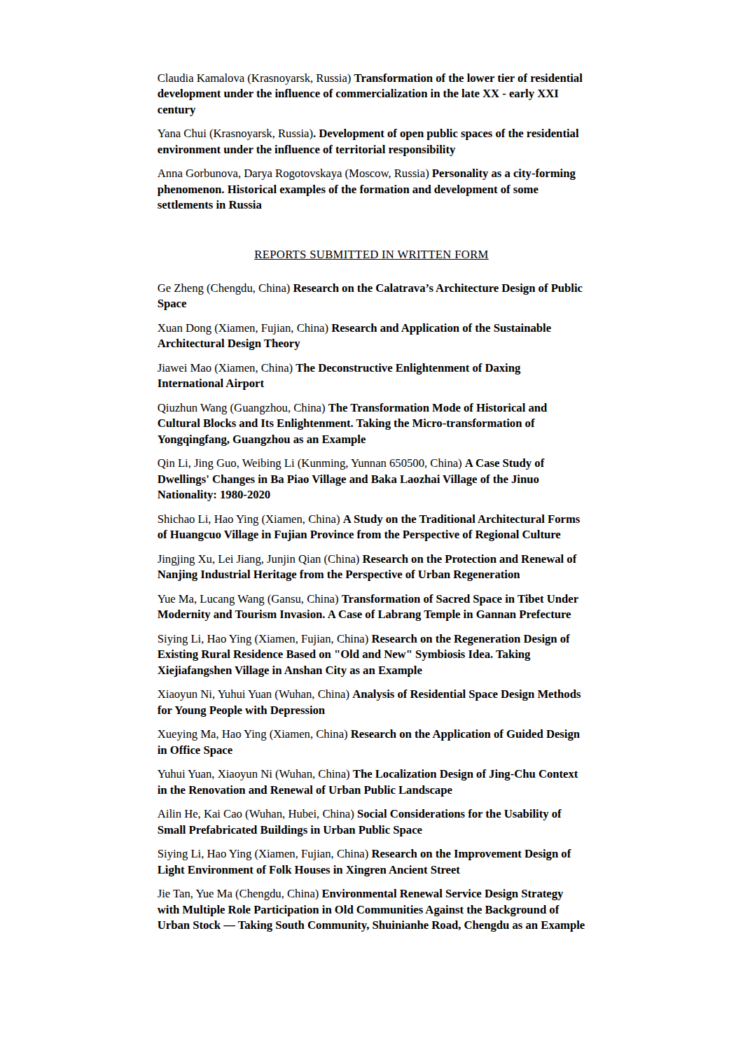Claudia Kamalova (Krasnoyarsk, Russia) Transformation of the lower tier of residential development under the influence of commercialization in the late XX - early XXI century
Yana Chui (Krasnoyarsk, Russia). Development of open public spaces of the residential environment under the influence of territorial responsibility
Anna Gorbunova, Darya Rogotovskaya (Moscow, Russia) Personality as a city-forming phenomenon. Historical examples of the formation and development of some settlements in Russia
REPORTS SUBMITTED IN WRITTEN FORM
Ge Zheng (Chengdu, China) Research on the Calatrava’s Architecture Design of Public Space
Xuan Dong (Xiamen, Fujian, China) Research and Application of the Sustainable Architectural Design Theory
Jiawei Mao (Xiamen, China) The Deconstructive Enlightenment of Daxing International Airport
Qiuzhun Wang (Guangzhou, China) The Transformation Mode of Historical and Cultural Blocks and Its Enlightenment. Taking the Micro-transformation of Yongqingfang, Guangzhou as an Example
Qin Li, Jing Guo, Weibing Li (Kunming, Yunnan 650500, China) A Case Study of Dwellings' Changes in Ba Piao Village and Baka Laozhai Village of the Jinuo Nationality: 1980-2020
Shichao Li, Hao Ying (Xiamen, China) A Study on the Traditional Architectural Forms of Huangcuo Village in Fujian Province from the Perspective of Regional Culture
Jingjing Xu, Lei Jiang, Junjin Qian (China) Research on the Protection and Renewal of Nanjing Industrial Heritage from the Perspective of Urban Regeneration
Yue Ma, Lucang Wang (Gansu, China) Transformation of Sacred Space in Tibet Under Modernity and Tourism Invasion. A Case of Labrang Temple in Gannan Prefecture
Siying Li, Hao Ying (Xiamen, Fujian, China) Research on the Regeneration Design of Existing Rural Residence Based on "Old and New" Symbiosis Idea. Taking Xiejiafangshen Village in Anshan City as an Example
Xiaoyun Ni, Yuhui Yuan (Wuhan, China) Analysis of Residential Space Design Methods for Young People with Depression
Xueying Ma, Hao Ying (Xiamen, China) Research on the Application of Guided Design in Office Space
Yuhui Yuan, Xiaoyun Ni (Wuhan, China) The Localization Design of Jing-Chu Context in the Renovation and Renewal of Urban Public Landscape
Ailin He, Kai Cao (Wuhan, Hubei, China) Social Considerations for the Usability of Small Prefabricated Buildings in Urban Public Space
Siying Li, Hao Ying (Xiamen, Fujian, China) Research on the Improvement Design of Light Environment of Folk Houses in Xingren Ancient Street
Jie Tan, Yue Ma (Chengdu, China) Environmental Renewal Service Design Strategy with Multiple Role Participation in Old Communities Against the Background of Urban Stock — Taking South Community, Shuinianhe Road, Chengdu as an Example